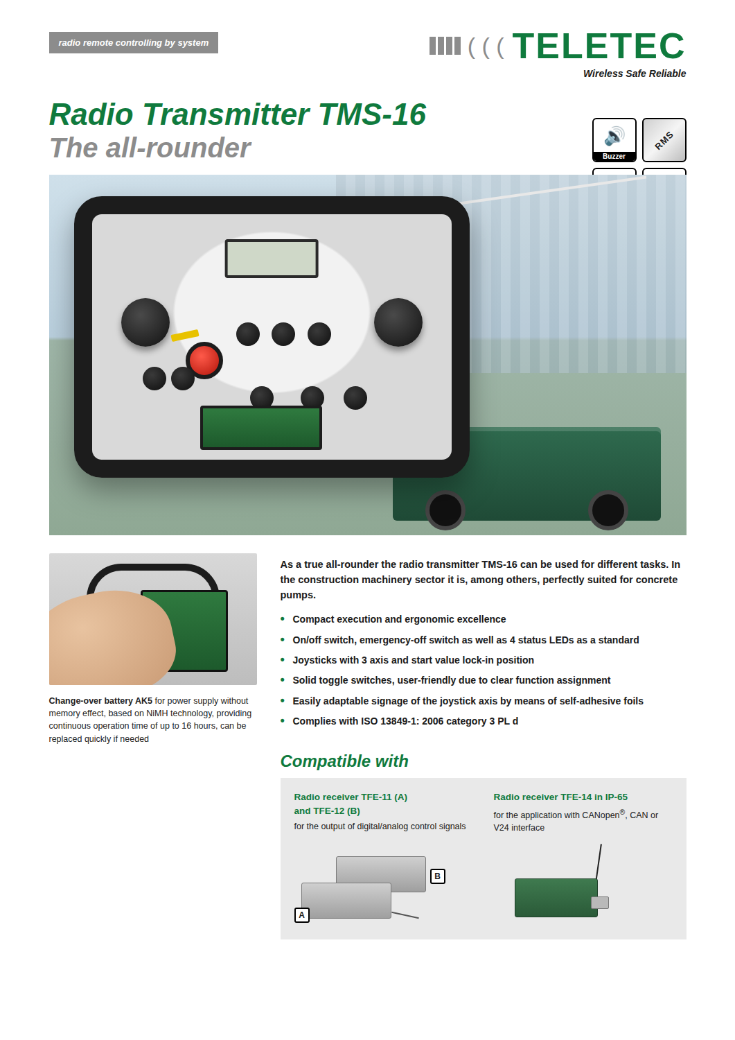radio remote controlling by system
( ( (
TELETEC
Wireless Safe Reliable
Radio Transmitter TMS-16 The all-rounder
🔊
Buzzer
RMS
▷
7
⌁
45
Change-over battery AK5 for power supply without memory effect, based on NiMH technology, providing continuous operation time of up to 16 hours, can be replaced quickly if needed
As a true all-rounder the radio transmitter TMS-16 can be used for different tasks. In the construction machinery sector it is, among others, perfectly suited for concrete pumps.
Compact execution and ergonomic excellence
On/off switch, emergency-off switch as well as 4 status LEDs as a standard
Joysticks with 3 axis and start value lock-in position
Solid toggle switches, user-friendly due to clear function assignment
Easily adaptable signage of the joystick axis by means of self-adhesive foils
Complies with ISO 13849-1: 2006 category 3 PL d
Compatible with
Radio receiver TFE-11 (A)
and TFE-12 (B)
for the output of digital/analog control signals
A
B
Radio receiver TFE-14 in IP-65
for the application with CANopen®, CAN or V24 interface